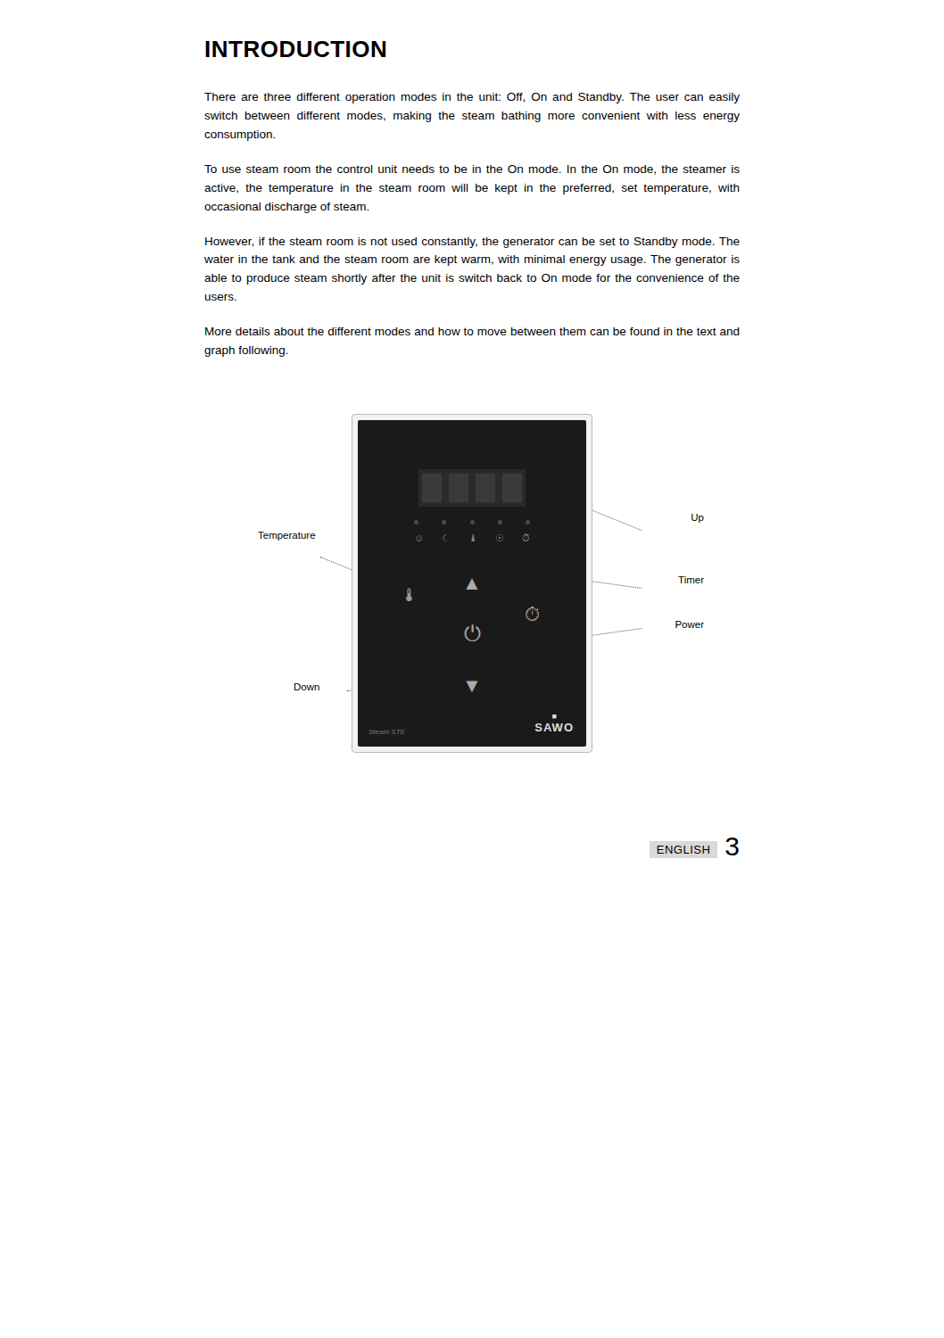INTRODUCTION
There are three different operation modes in the unit: Off, On and Standby. The user can easily switch between different modes, making the steam bathing more convenient with less energy consumption.
To use steam room the control unit needs to be in the On mode. In the On mode, the steamer is active, the temperature in the steam room will be kept in the preferred, set temperature, with occasional discharge of steam.
However, if the steam room is not used constantly, the generator can be set to Standby mode. The water in the tank and the steam room are kept warm, with minimal energy usage. The generator is able to produce steam shortly after the unit is switch back to On mode for the convenience of the users.
More details about the different modes and how to move between them can be found in the text and graph following.
Temperature
Down
Up
Timer
Power
☺ ☾ 🌡 ☉ ⏱
🌡
▲
⏻
▼
⏱
Steam STE
■
SAWO
ENGLISH 3